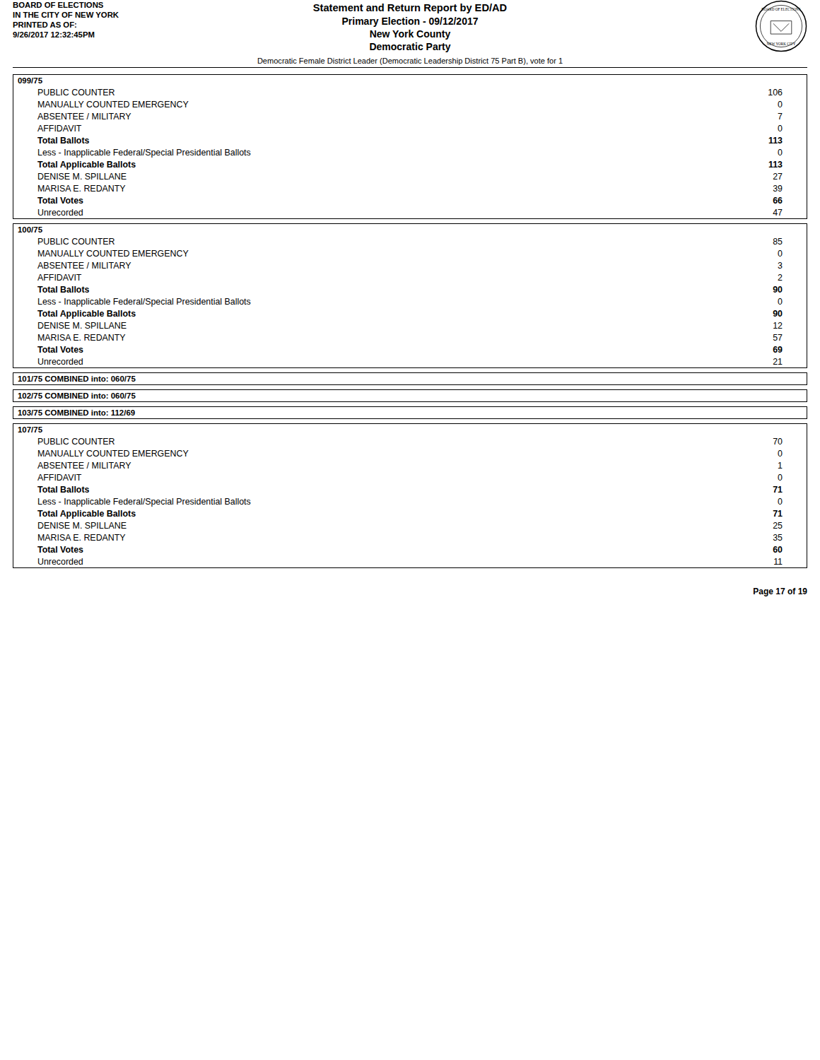BOARD OF ELECTIONS
IN THE CITY OF NEW YORK
PRINTED AS OF:
9/26/2017 12:32:45PM
Statement and Return Report by ED/AD
Primary Election - 09/12/2017
New York County
Democratic Party
Democratic Female District Leader (Democratic Leadership District 75 Part B), vote for 1
099/75
| PUBLIC COUNTER | 106 |
| MANUALLY COUNTED EMERGENCY | 0 |
| ABSENTEE / MILITARY | 7 |
| AFFIDAVIT | 0 |
| Total Ballots | 113 |
| Less - Inapplicable Federal/Special Presidential Ballots | 0 |
| Total Applicable Ballots | 113 |
| DENISE M. SPILLANE | 27 |
| MARISA E. REDANTY | 39 |
| Total Votes | 66 |
| Unrecorded | 47 |
100/75
| PUBLIC COUNTER | 85 |
| MANUALLY COUNTED EMERGENCY | 0 |
| ABSENTEE / MILITARY | 3 |
| AFFIDAVIT | 2 |
| Total Ballots | 90 |
| Less - Inapplicable Federal/Special Presidential Ballots | 0 |
| Total Applicable Ballots | 90 |
| DENISE M. SPILLANE | 12 |
| MARISA E. REDANTY | 57 |
| Total Votes | 69 |
| Unrecorded | 21 |
101/75 COMBINED into: 060/75
102/75 COMBINED into: 060/75
103/75 COMBINED into: 112/69
107/75
| PUBLIC COUNTER | 70 |
| MANUALLY COUNTED EMERGENCY | 0 |
| ABSENTEE / MILITARY | 1 |
| AFFIDAVIT | 0 |
| Total Ballots | 71 |
| Less - Inapplicable Federal/Special Presidential Ballots | 0 |
| Total Applicable Ballots | 71 |
| DENISE M. SPILLANE | 25 |
| MARISA E. REDANTY | 35 |
| Total Votes | 60 |
| Unrecorded | 11 |
Page 17 of 19